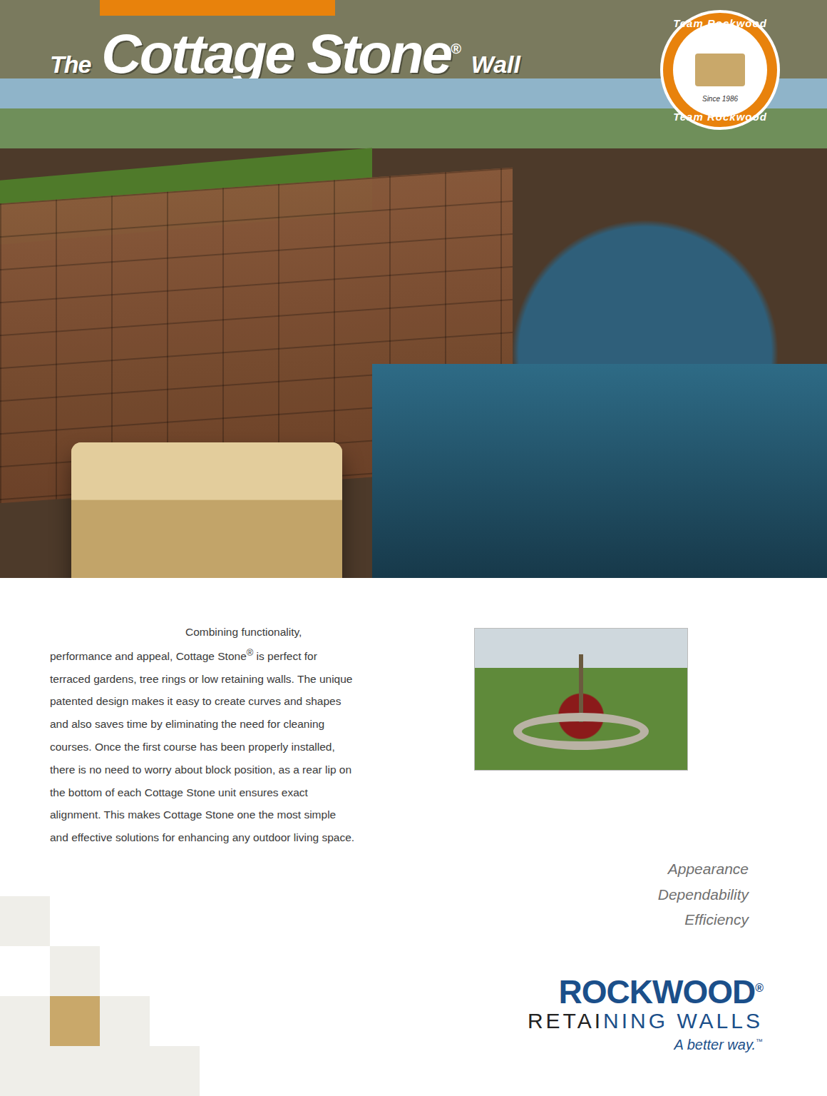The Cottage Stone® Wall
Team Rockwood
Since 1986
Team Rockwood
Combining functionality, performance and appeal, Cottage Stone® is perfect for terraced gardens, tree rings or low retaining walls. The unique patented design makes it easy to create curves and shapes and also saves time by eliminating the need for cleaning courses. Once the first course has been properly installed, there is no need to worry about block position, as a rear lip on the bottom of each Cottage Stone unit ensures exact alignment. This makes Cottage Stone one the most simple and effective solutions for enhancing any outdoor living space.
Appearance
Dependability
Efficiency
ROCKWOOD®
RETAI NING WALLS
A better way.™